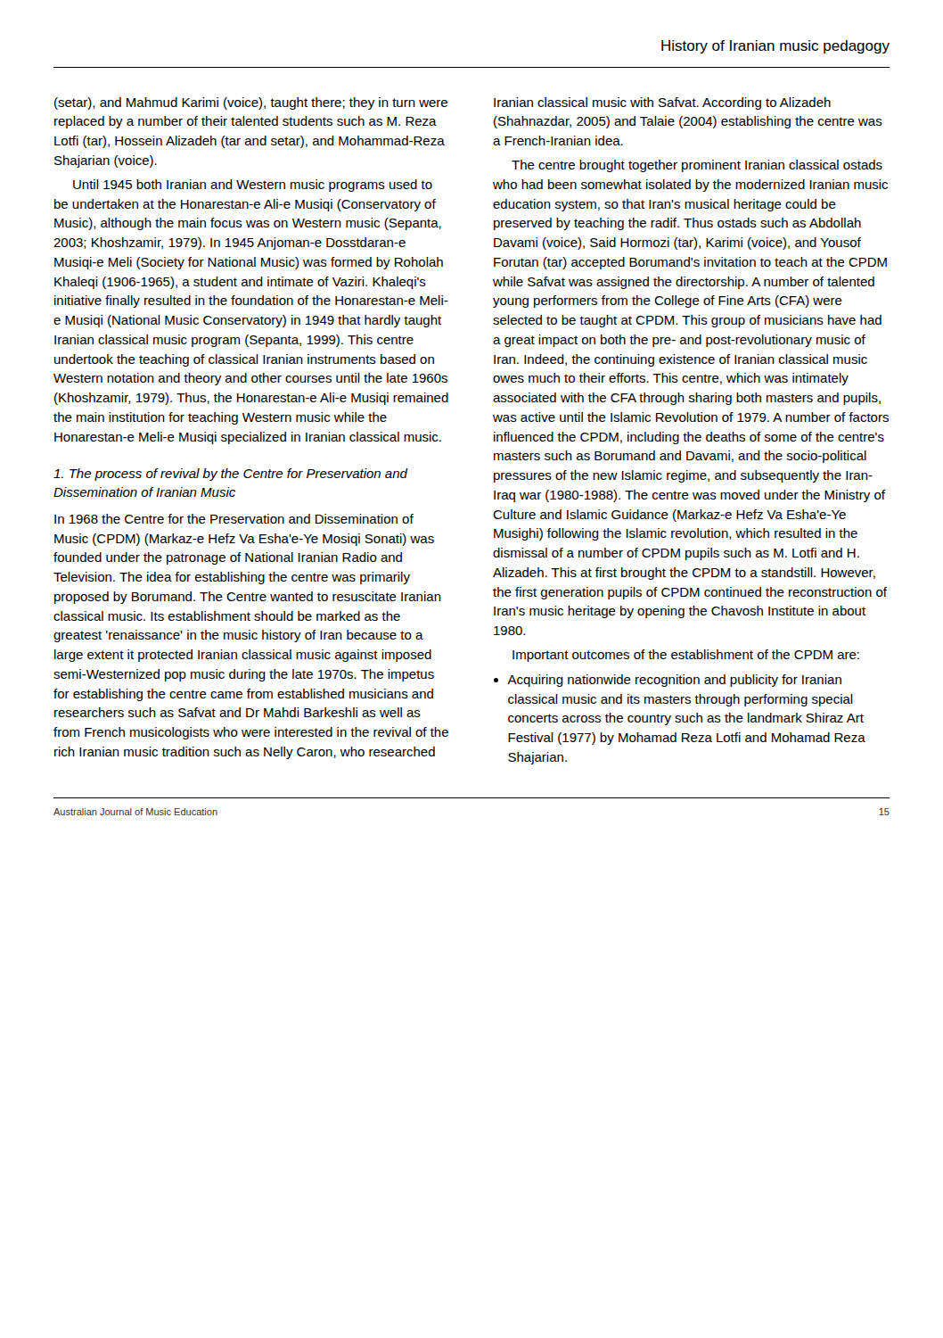History of Iranian music pedagogy
(setar), and Mahmud Karimi (voice), taught there; they in turn were replaced by a number of their talented students such as M. Reza Lotfi (tar), Hossein Alizadeh (tar and setar), and Mohammad-Reza Shajarian (voice).
Until 1945 both Iranian and Western music programs used to be undertaken at the Honarestan-e Ali-e Musiqi (Conservatory of Music), although the main focus was on Western music (Sepanta, 2003; Khoshzamir, 1979). In 1945 Anjoman-e Dosstdaran-e Musiqi-e Meli (Society for National Music) was formed by Roholah Khaleqi (1906-1965), a student and intimate of Vaziri. Khaleqi's initiative finally resulted in the foundation of the Honarestan-e Meli-e Musiqi (National Music Conservatory) in 1949 that hardly taught Iranian classical music program (Sepanta, 1999). This centre undertook the teaching of classical Iranian instruments based on Western notation and theory and other courses until the late 1960s (Khoshzamir, 1979). Thus, the Honarestan-e Ali-e Musiqi remained the main institution for teaching Western music while the Honarestan-e Meli-e Musiqi specialized in Iranian classical music.
1. The process of revival by the Centre for Preservation and Dissemination of Iranian Music
In 1968 the Centre for the Preservation and Dissemination of Music (CPDM) (Markaz-e Hefz Va Esha'e-Ye Mosiqi Sonati) was founded under the patronage of National Iranian Radio and Television. The idea for establishing the centre was primarily proposed by Borumand. The Centre wanted to resuscitate Iranian classical music. Its establishment should be marked as the greatest 'renaissance' in the music history of Iran because to a large extent it protected Iranian classical music against imposed semi-Westernized pop music during the late 1970s. The impetus for establishing the centre came from established musicians and researchers such as Safvat and Dr Mahdi Barkeshli as well as from French musicologists who were interested in the revival of the rich Iranian music tradition such as Nelly Caron, who researched Iranian classical music with Safvat. According to Alizadeh (Shahnazdar, 2005) and Talaie (2004) establishing the centre was a French-Iranian idea.
The centre brought together prominent Iranian classical ostads who had been somewhat isolated by the modernized Iranian music education system, so that Iran's musical heritage could be preserved by teaching the radif. Thus ostads such as Abdollah Davami (voice), Said Hormozi (tar), Karimi (voice), and Yousof Forutan (tar) accepted Borumand's invitation to teach at the CPDM while Safvat was assigned the directorship. A number of talented young performers from the College of Fine Arts (CFA) were selected to be taught at CPDM. This group of musicians have had a great impact on both the pre- and post-revolutionary music of Iran. Indeed, the continuing existence of Iranian classical music owes much to their efforts. This centre, which was intimately associated with the CFA through sharing both masters and pupils, was active until the Islamic Revolution of 1979. A number of factors influenced the CPDM, including the deaths of some of the centre's masters such as Borumand and Davami, and the socio-political pressures of the new Islamic regime, and subsequently the Iran-Iraq war (1980-1988). The centre was moved under the Ministry of Culture and Islamic Guidance (Markaz-e Hefz Va Esha'e-Ye Musighi) following the Islamic revolution, which resulted in the dismissal of a number of CPDM pupils such as M. Lotfi and H. Alizadeh. This at first brought the CPDM to a standstill. However, the first generation pupils of CPDM continued the reconstruction of Iran's music heritage by opening the Chavosh Institute in about 1980.
Important outcomes of the establishment of the CPDM are:
Acquiring nationwide recognition and publicity for Iranian classical music and its masters through performing special concerts across the country such as the landmark Shiraz Art Festival (1977) by Mohamad Reza Lotfi and Mohamad Reza Shajarian.
Australian Journal of Music Education 15